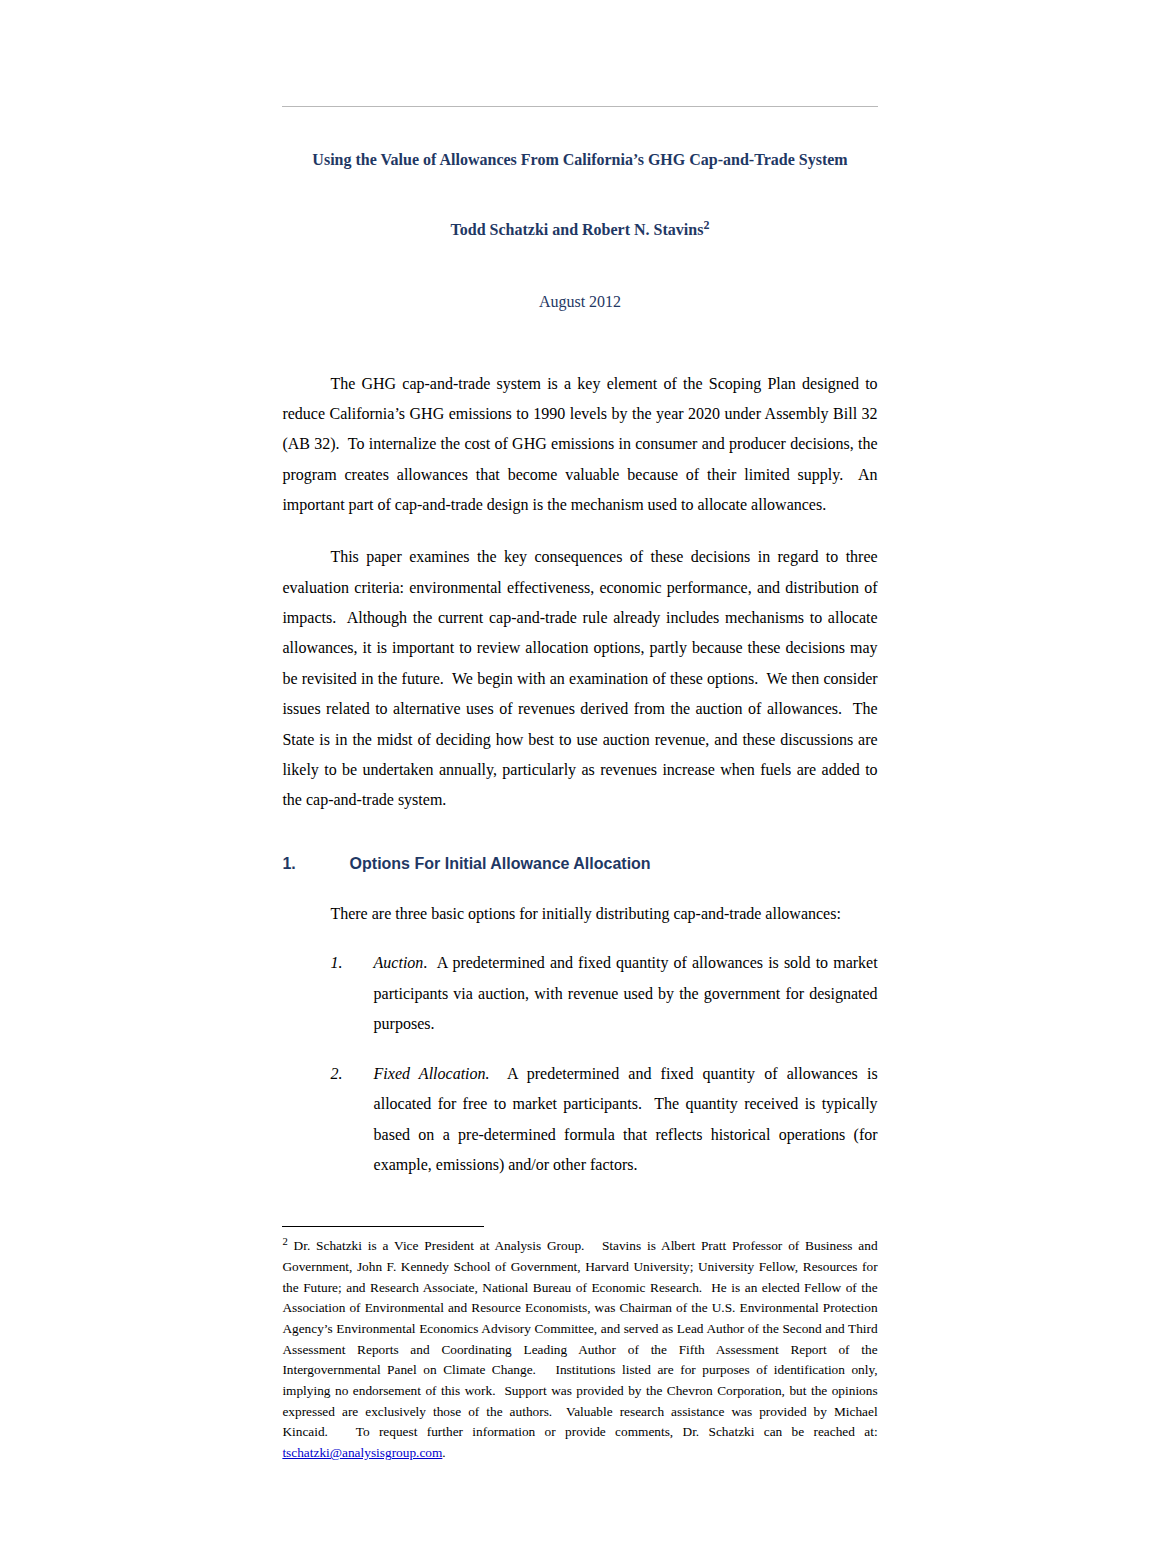Using the Value of Allowances From California’s GHG Cap-and-Trade System
Todd Schatzki and Robert N. Stavins2
August 2012
The GHG cap-and-trade system is a key element of the Scoping Plan designed to reduce California’s GHG emissions to 1990 levels by the year 2020 under Assembly Bill 32 (AB 32). To internalize the cost of GHG emissions in consumer and producer decisions, the program creates allowances that become valuable because of their limited supply. An important part of cap-and-trade design is the mechanism used to allocate allowances.
This paper examines the key consequences of these decisions in regard to three evaluation criteria: environmental effectiveness, economic performance, and distribution of impacts. Although the current cap-and-trade rule already includes mechanisms to allocate allowances, it is important to review allocation options, partly because these decisions may be revisited in the future. We begin with an examination of these options. We then consider issues related to alternative uses of revenues derived from the auction of allowances. The State is in the midst of deciding how best to use auction revenue, and these discussions are likely to be undertaken annually, particularly as revenues increase when fuels are added to the cap-and-trade system.
1. Options For Initial Allowance Allocation
There are three basic options for initially distributing cap-and-trade allowances:
1. Auction. A predetermined and fixed quantity of allowances is sold to market participants via auction, with revenue used by the government for designated purposes.
2. Fixed Allocation. A predetermined and fixed quantity of allowances is allocated for free to market participants. The quantity received is typically based on a pre-determined formula that reflects historical operations (for example, emissions) and/or other factors.
2 Dr. Schatzki is a Vice President at Analysis Group. Stavins is Albert Pratt Professor of Business and Government, John F. Kennedy School of Government, Harvard University; University Fellow, Resources for the Future; and Research Associate, National Bureau of Economic Research. He is an elected Fellow of the Association of Environmental and Resource Economists, was Chairman of the U.S. Environmental Protection Agency’s Environmental Economics Advisory Committee, and served as Lead Author of the Second and Third Assessment Reports and Coordinating Leading Author of the Fifth Assessment Report of the Intergovernmental Panel on Climate Change. Institutions listed are for purposes of identification only, implying no endorsement of this work. Support was provided by the Chevron Corporation, but the opinions expressed are exclusively those of the authors. Valuable research assistance was provided by Michael Kincaid. To request further information or provide comments, Dr. Schatzki can be reached at: tschatzki@analysisgroup.com.